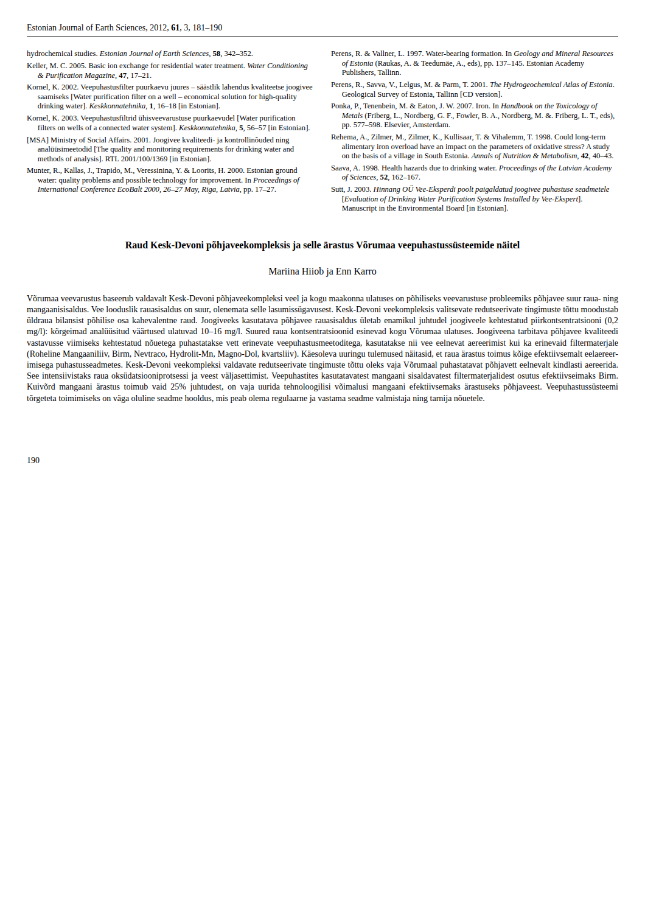Estonian Journal of Earth Sciences, 2012, 61, 3, 181–190
hydrochemical studies. Estonian Journal of Earth Sciences, 58, 342–352.
Keller, M. C. 2005. Basic ion exchange for residential water treatment. Water Conditioning & Purification Magazine, 47, 17–21.
Kornel, K. 2002. Veepuhastusfilter puurkaevu juures – säästlik lahendus kvaliteetse joogivee saamiseks [Water purification filter on a well – economical solution for high-quality drinking water]. Keskkonnatehnika, 1, 16–18 [in Estonian].
Kornel, K. 2003. Veepuhastusfiltrid ühisveevarustuse puurkaevudel [Water purification filters on wells of a connected water system]. Keskkonnatehnika, 5, 56–57 [in Estonian].
[MSA] Ministry of Social Affairs. 2001. Joogivee kvaliteedi- ja kontrollinõuded ning analüüsimeetodid [The quality and monitoring requirements for drinking water and methods of analysis]. RTL 2001/100/1369 [in Estonian].
Munter, R., Kallas, J., Trapido, M., Veressinina, Y. & Loorits, H. 2000. Estonian ground water: quality problems and possible technology for improvement. In Proceedings of International Conference EcoBalt 2000, 26–27 May, Riga, Latvia, pp. 17–27.
Perens, R. & Vallner, L. 1997. Water-bearing formation. In Geology and Mineral Resources of Estonia (Raukas, A. & Teedumäe, A., eds), pp. 137–145. Estonian Academy Publishers, Tallinn.
Perens, R., Savva, V., Lelgus, M. & Parm, T. 2001. The Hydrogeochemical Atlas of Estonia. Geological Survey of Estonia, Tallinn [CD version].
Ponka, P., Tenenbein, M. & Eaton, J. W. 2007. Iron. In Handbook on the Toxicology of Metals (Friberg, L., Nordberg, G. F., Fowler, B. A., Nordberg, M. &. Friberg, L. T., eds), pp. 577–598. Elsevier, Amsterdam.
Rehema, A., Zilmer, M., Zilmer, K., Kullisaar, T. & Vihalemm, T. 1998. Could long-term alimentary iron overload have an impact on the parameters of oxidative stress? A study on the basis of a village in South Estonia. Annals of Nutrition & Metabolism, 42, 40–43.
Saava, A. 1998. Health hazards due to drinking water. Proceedings of the Latvian Academy of Sciences, 52, 162–167.
Sutt, J. 2003. Hinnang OÜ Vee-Eksperdi poolt paigaldatud joogivee puhastuse seadmetele [Evaluation of Drinking Water Purification Systems Installed by Vee-Ekspert]. Manuscript in the Environmental Board [in Estonian].
Raud Kesk-Devoni põhjaveekompleksis ja selle ärastus Võrumaa veepuhastussüsteemide näitel
Mariina Hiiob ja Enn Karro
Võrumaa veevarustus baseerub valdavalt Kesk-Devoni põhjaveekompleksi veel ja kogu maakonna ulatuses on põhiliseks veevarustuse probleemiks põhjavee suur raua- ning mangaanisisaldus. Vee looduslik rauasisaldus on suur, olenemata selle lasumissügavusest. Kesk-Devoni veekompleksis valitsevate redutseerivate tingimuste tõttu moodustab üldraua bilansist põhilise osa kahevalentne raud. Joogiveeks kasutatava põhjavee rauasisaldus ületab enamikul juhtudel joogiveele kehtestatud piirkontsentratsiooni (0,2 mg/l): kõrgeimad analüüsitud väärtused ulatuvad 10–16 mg/l. Suured raua kontsentratsioonid esinevad kogu Võrumaa ulatuses. Joogiveena tarbitava põhjavee kvaliteedi vastavusse viimiseks kehtestatud nõuetega puhastatakse vett erinevate veepuhastusmeetoditega, kasutatakse nii vee eelnevat aereerimist kui ka erinevaid filtermaterjale (Roheline Mangaaniliiv, Birm, Nevtraco, Hydrolit-Mn, Magno-Dol, kvartsliiv). Käesoleva uuringu tulemused näitasid, et raua ärastus toimus kõige efektiivsemalt eelaereerimisega puhastusseadmetes. Kesk-Devoni veekompleksi valdavate redutseerivate tingimuste tõttu oleks vaja Võrumaal puhastatavat põhjavett eelnevalt kindlasti aereerida. See intensiivistaks raua oksüdatsiooniprotsessi ja veest väljasettimist. Veepuhastites kasutatavatest mangaani sisaldavatest filtermaterjalidest osutus efektiivseimaks Birm. Kuivõrd mangaani ärastus toimub vaid 25% juhtudest, on vaja uurida tehnoloogilisi võimalusi mangaani efektiivsemaks ärastuseks põhjaveest. Veepuhastussüsteemi tõrgeteta toimimiseks on väga oluline seadme hooldus, mis peab olema regulaarne ja vastama seadme valmistaja ning tarnija nõuetele.
190